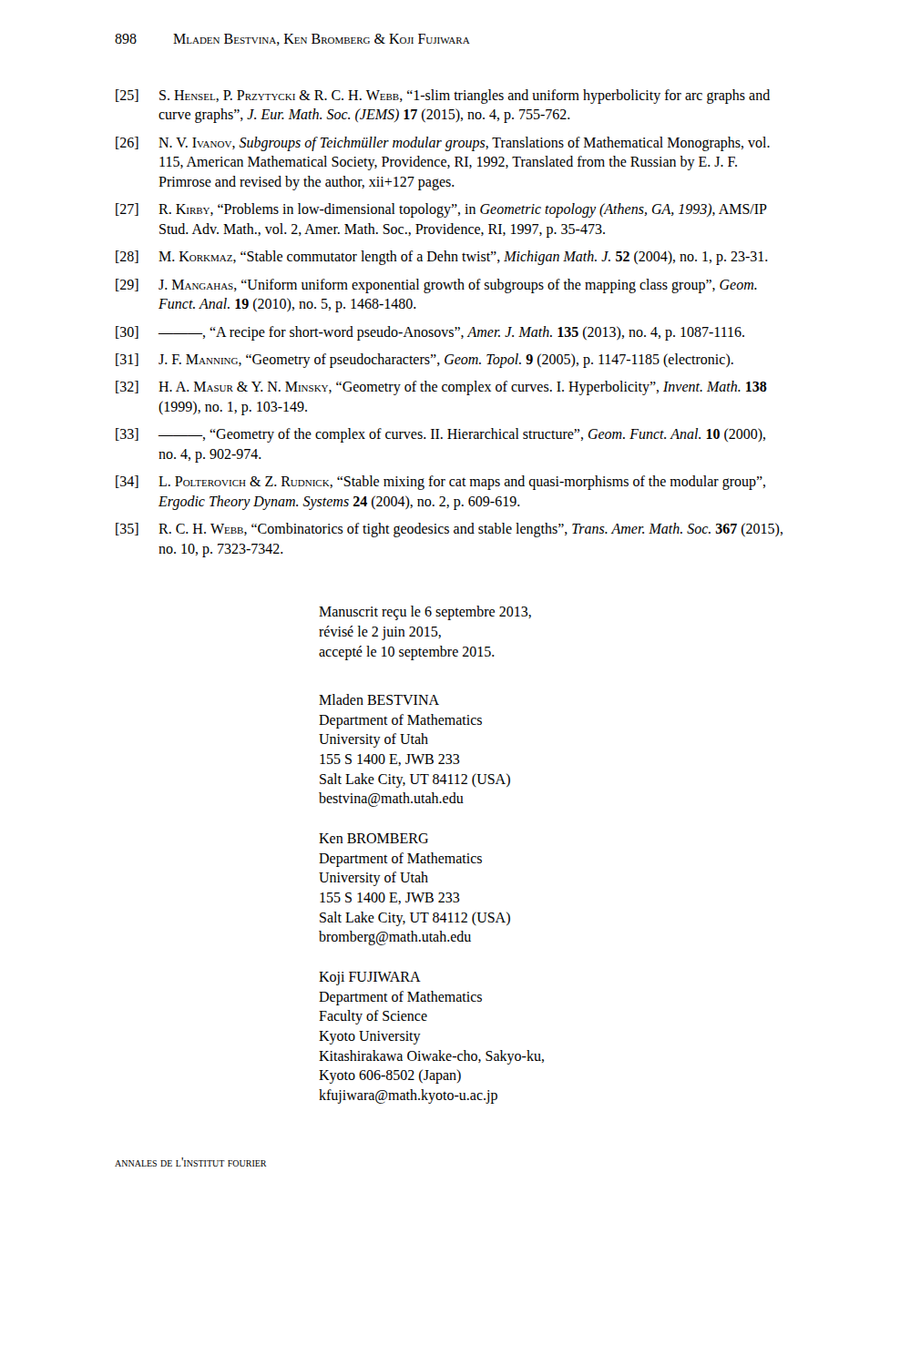898 Mladen Bestvina, Ken Bromberg & Koji Fujiwara
[25] S. Hensel, P. Przytycki & R. C. H. Webb, “1-slim triangles and uniform hyperbolicity for arc graphs and curve graphs”, J. Eur. Math. Soc. (JEMS) 17 (2015), no. 4, p. 755-762.
[26] N. V. Ivanov, Subgroups of Teichmüller modular groups, Translations of Mathematical Monographs, vol. 115, American Mathematical Society, Providence, RI, 1992, Translated from the Russian by E. J. F. Primrose and revised by the author, xii+127 pages.
[27] R. Kirby, “Problems in low-dimensional topology”, in Geometric topology (Athens, GA, 1993), AMS/IP Stud. Adv. Math., vol. 2, Amer. Math. Soc., Providence, RI, 1997, p. 35-473.
[28] M. Korkmaz, “Stable commutator length of a Dehn twist”, Michigan Math. J. 52 (2004), no. 1, p. 23-31.
[29] J. Mangahas, “Uniform uniform exponential growth of subgroups of the mapping class group”, Geom. Funct. Anal. 19 (2010), no. 5, p. 1468-1480.
[30] ———, “A recipe for short-word pseudo-Anosovs”, Amer. J. Math. 135 (2013), no. 4, p. 1087-1116.
[31] J. F. Manning, “Geometry of pseudocharacters”, Geom. Topol. 9 (2005), p. 1147-1185 (electronic).
[32] H. A. Masur & Y. N. Minsky, “Geometry of the complex of curves. I. Hyperbolicity”, Invent. Math. 138 (1999), no. 1, p. 103-149.
[33] ———, “Geometry of the complex of curves. II. Hierarchical structure”, Geom. Funct. Anal. 10 (2000), no. 4, p. 902-974.
[34] L. Polterovich & Z. Rudnick, “Stable mixing for cat maps and quasi-morphisms of the modular group”, Ergodic Theory Dynam. Systems 24 (2004), no. 2, p. 609-619.
[35] R. C. H. Webb, “Combinatorics of tight geodesics and stable lengths”, Trans. Amer. Math. Soc. 367 (2015), no. 10, p. 7323-7342.
Manuscrit reçu le 6 septembre 2013,
révisé le 2 juin 2015,
accepté le 10 septembre 2015.
Mladen BESTVINA
Department of Mathematics
University of Utah
155 S 1400 E, JWB 233
Salt Lake City, UT 84112 (USA)
bestvina@math.utah.edu
Ken BROMBERG
Department of Mathematics
University of Utah
155 S 1400 E, JWB 233
Salt Lake City, UT 84112 (USA)
bromberg@math.utah.edu
Koji FUJIWARA
Department of Mathematics
Faculty of Science
Kyoto University
Kitashirakawa Oiwake-cho, Sakyo-ku,
Kyoto 606-8502 (Japan)
kfujiwara@math.kyoto-u.ac.jp
annales de l'institut fourier